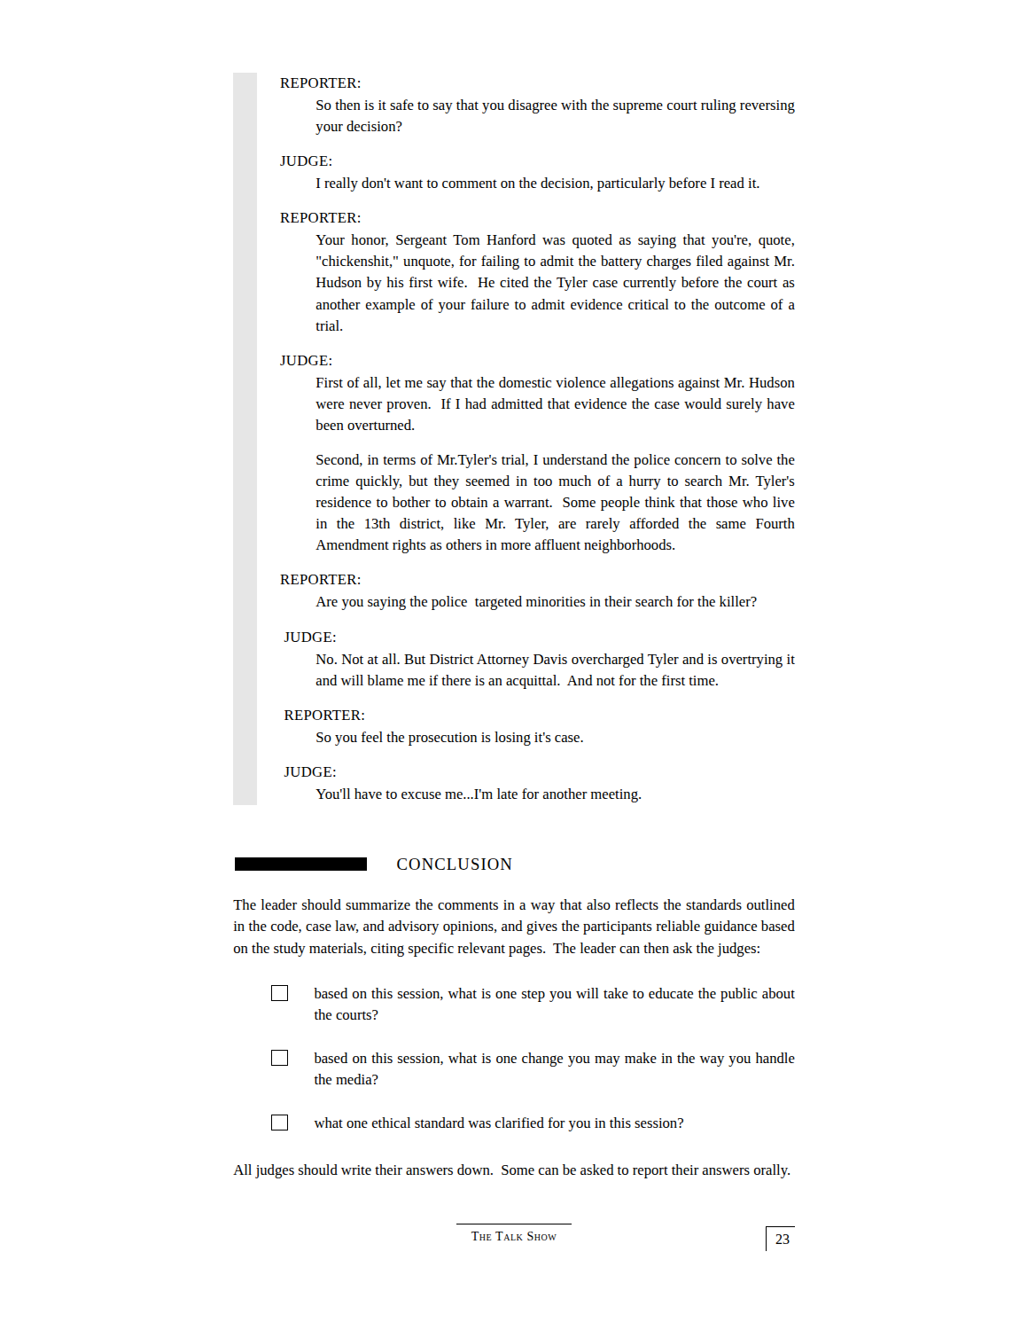REPORTER:
So then is it safe to say that you disagree with the supreme court ruling reversing your decision?
JUDGE:
I really don't want to comment on the decision, particularly before I read it.
REPORTER:
Your honor, Sergeant Tom Hanford was quoted as saying that you're, quote, "chickenshit," unquote, for failing to admit the battery charges filed against Mr. Hudson by his first wife. He cited the Tyler case currently before the court as another example of your failure to admit evidence critical to the outcome of a trial.
JUDGE:
First of all, let me say that the domestic violence allegations against Mr. Hudson were never proven. If I had admitted that evidence the case would surely have been over­turned.
Second, in terms of Mr.Tyler's trial, I understand the police concern to solve the crime quickly, but they seemed in too much of a hurry to search Mr. Tyler's residence to bother to obtain a warrant. Some people think that those who live in the 13th district, like Mr. Tyler, are rarely afforded the same Fourth Amendment rights as others in more affluent neighborhoods.
REPORTER:
Are you saying the police targeted minorities in their search for the killer?
JUDGE:
No. Not at all. But District Attorney Davis overcharged Tyler and is overtrying it and will blame me if there is an acquittal. And not for the first time.
REPORTER:
So you feel the prosecution is losing it's case.
JUDGE:
You'll have to excuse me...I'm late for another meeting.
CONCLUSION
The leader should summarize the comments in a way that also reflects the standards outlined in the code, case law, and advisory opinions, and gives the participants reliable guidance based on the study materials, citing specific relevant pages. The leader can then ask the judges:
based on this session, what is one step you will take to educate the public about the courts?
based on this session, what is one change you may make in the way you handle the media?
what one ethical standard was clarified for you in this session?
All judges should write their answers down. Some can be asked to report their answers orally.
The Talk Show
23